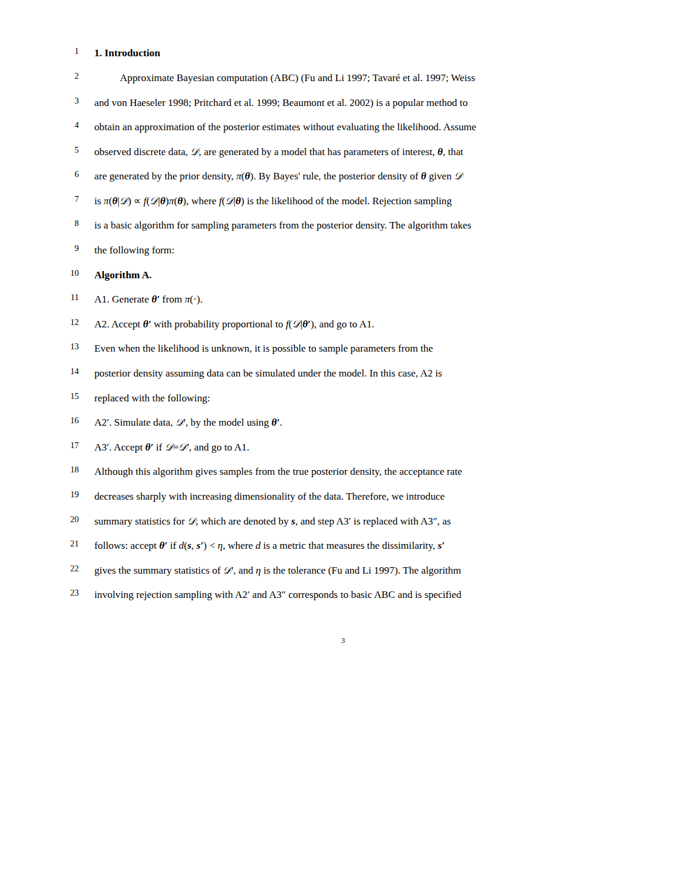1. Introduction
Approximate Bayesian computation (ABC) (Fu and Li 1997; Tavaré et al. 1997; Weiss
and von Haeseler 1998; Pritchard et al. 1999; Beaumont et al. 2002) is a popular method to
obtain an approximation of the posterior estimates without evaluating the likelihood. Assume
observed discrete data, 𝒟, are generated by a model that has parameters of interest, θ, that
are generated by the prior density, π(θ). By Bayes' rule, the posterior density of θ given 𝒟
is π(θ|𝒟) ∝ f(𝒟|θ)π(θ), where f(𝒟|θ) is the likelihood of the model. Rejection sampling
is a basic algorithm for sampling parameters from the posterior density. The algorithm takes
the following form:
Algorithm A.
A1. Generate θ′ from π(·).
A2. Accept θ′ with probability proportional to f(𝒟|θ′), and go to A1.
Even when the likelihood is unknown, it is possible to sample parameters from the
posterior density assuming data can be simulated under the model. In this case, A2 is
replaced with the following:
A2′. Simulate data, 𝒟', by the model using θ′.
A3′. Accept θ′ if 𝒟=𝒟', and go to A1.
Although this algorithm gives samples from the true posterior density, the acceptance rate
decreases sharply with increasing dimensionality of the data. Therefore, we introduce
summary statistics for 𝒟, which are denoted by s, and step A3′ is replaced with A3″, as
follows: accept θ′ if d(s, s′) < η, where d is a metric that measures the dissimilarity, s′
gives the summary statistics of 𝒟', and η is the tolerance (Fu and Li 1997). The algorithm
involving rejection sampling with A2′ and A3″ corresponds to basic ABC and is specified
3